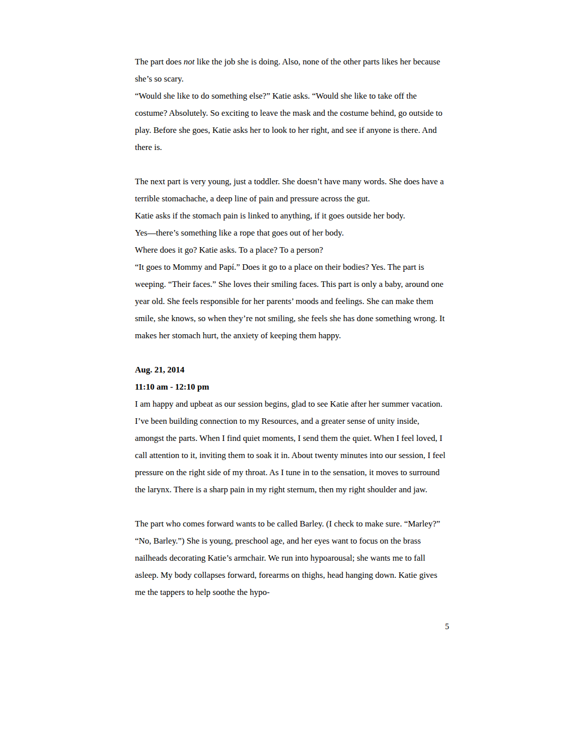The part does not like the job she is doing. Also, none of the other parts likes her because she’s so scary.
“Would she like to do something else?” Katie asks. “Would she like to take off the costume? Absolutely. So exciting to leave the mask and the costume behind, go outside to play. Before she goes, Katie asks her to look to her right, and see if anyone is there. And there is.
The next part is very young, just a toddler. She doesn’t have many words. She does have a terrible stomachache, a deep line of pain and pressure across the gut.
Katie asks if the stomach pain is linked to anything, if it goes outside her body.
Yes—there’s something like a rope that goes out of her body.
Where does it go? Katie asks. To a place? To a person?
“It goes to Mommy and Papí.” Does it go to a place on their bodies? Yes. The part is weeping. “Their faces.” She loves their smiling faces. This part is only a baby, around one year old. She feels responsible for her parents’ moods and feelings. She can make them smile, she knows, so when they’re not smiling, she feels she has done something wrong. It makes her stomach hurt, the anxiety of keeping them happy.
Aug. 21, 2014
11:10 am - 12:10 pm
I am happy and upbeat as our session begins, glad to see Katie after her summer vacation. I’ve been building connection to my Resources, and a greater sense of unity inside, amongst the parts. When I find quiet moments, I send them the quiet. When I feel loved, I call attention to it, inviting them to soak it in. About twenty minutes into our session, I feel pressure on the right side of my throat. As I tune in to the sensation, it moves to surround the larynx. There is a sharp pain in my right sternum, then my right shoulder and jaw.
The part who comes forward wants to be called Barley. (I check to make sure. “Marley?” “No, Barley.”) She is young, preschool age, and her eyes want to focus on the brass nailheads decorating Katie’s armchair. We run into hypoarousal; she wants me to fall asleep. My body collapses forward, forearms on thighs, head hanging down. Katie gives me the tappers to help soothe the hypo-
5